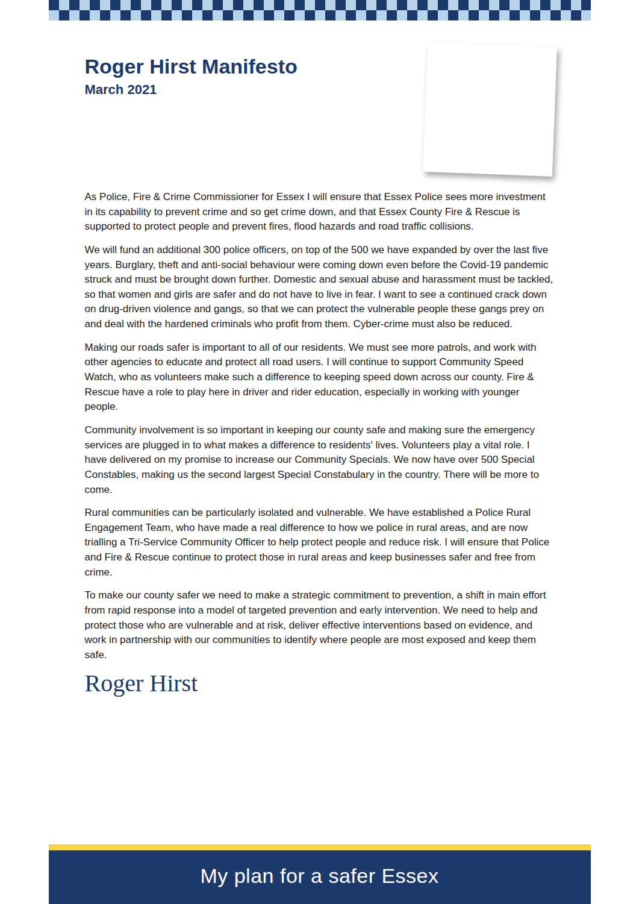Roger Hirst Manifesto
March 2021
As Police, Fire & Crime Commissioner for Essex I will ensure that Essex Police sees more investment in its capability to prevent crime and so get crime down, and that Essex County Fire & Rescue is supported to protect people and prevent fires, flood hazards and road traffic collisions.
We will fund an additional 300 police officers, on top of the 500 we have expanded by over the last five years. Burglary, theft and anti-social behaviour were coming down even before the Covid-19 pandemic struck and must be brought down further. Domestic and sexual abuse and harassment must be tackled, so that women and girls are safer and do not have to live in fear. I want to see a continued crack down on drug-driven violence and gangs, so that we can protect the vulnerable people these gangs prey on and deal with the hardened criminals who profit from them. Cyber-crime must also be reduced.
Making our roads safer is important to all of our residents. We must see more patrols, and work with other agencies to educate and protect all road users. I will continue to support Community Speed Watch, who as volunteers make such a difference to keeping speed down across our county. Fire & Rescue have a role to play here in driver and rider education, especially in working with younger people.
Community involvement is so important in keeping our county safe and making sure the emergency services are plugged in to what makes a difference to residents' lives. Volunteers play a vital role. I have delivered on my promise to increase our Community Specials. We now have over 500 Special Constables, making us the second largest Special Constabulary in the country. There will be more to come.
Rural communities can be particularly isolated and vulnerable. We have established a Police Rural Engagement Team, who have made a real difference to how we police in rural areas, and are now trialling a Tri-Service Community Officer to help protect people and reduce risk. I will ensure that Police and Fire & Rescue continue to protect those in rural areas and keep businesses safer and free from crime.
To make our county safer we need to make a strategic commitment to prevention, a shift in main effort from rapid response into a model of targeted prevention and early intervention. We need to help and protect those who are vulnerable and at risk, deliver effective interventions based on evidence, and work in partnership with our communities to identify where people are most exposed and keep them safe.
Roger Hirst
My plan for a safer Essex